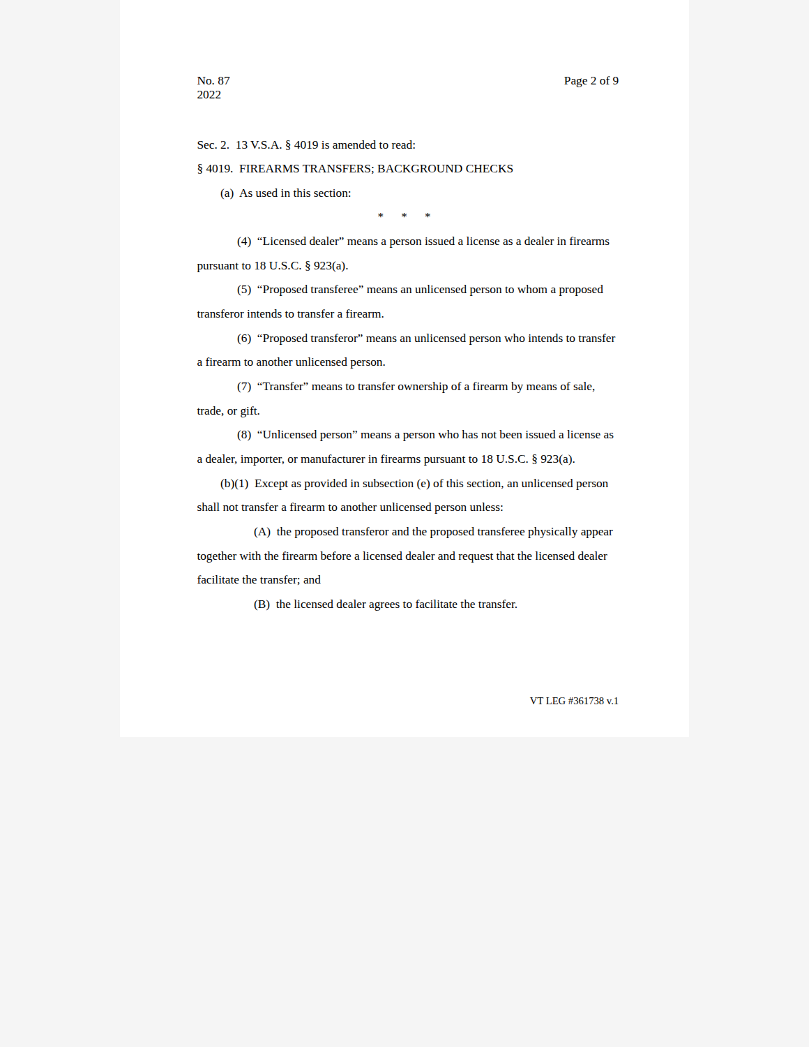No. 87 2022
Page 2 of 9
Sec. 2. 13 V.S.A. § 4019 is amended to read:
§ 4019. FIREARMS TRANSFERS; BACKGROUND CHECKS
(a) As used in this section:
* * *
(4) “Licensed dealer” means a person issued a license as a dealer in firearms pursuant to 18 U.S.C. § 923(a).
(5) “Proposed transferee” means an unlicensed person to whom a proposed transferor intends to transfer a firearm.
(6) “Proposed transferor” means an unlicensed person who intends to transfer a firearm to another unlicensed person.
(7) “Transfer” means to transfer ownership of a firearm by means of sale, trade, or gift.
(8) “Unlicensed person” means a person who has not been issued a license as a dealer, importer, or manufacturer in firearms pursuant to 18 U.S.C. § 923(a).
(b)(1) Except as provided in subsection (e) of this section, an unlicensed person shall not transfer a firearm to another unlicensed person unless:
(A) the proposed transferor and the proposed transferee physically appear together with the firearm before a licensed dealer and request that the licensed dealer facilitate the transfer; and
(B) the licensed dealer agrees to facilitate the transfer.
VT LEG #361738 v.1